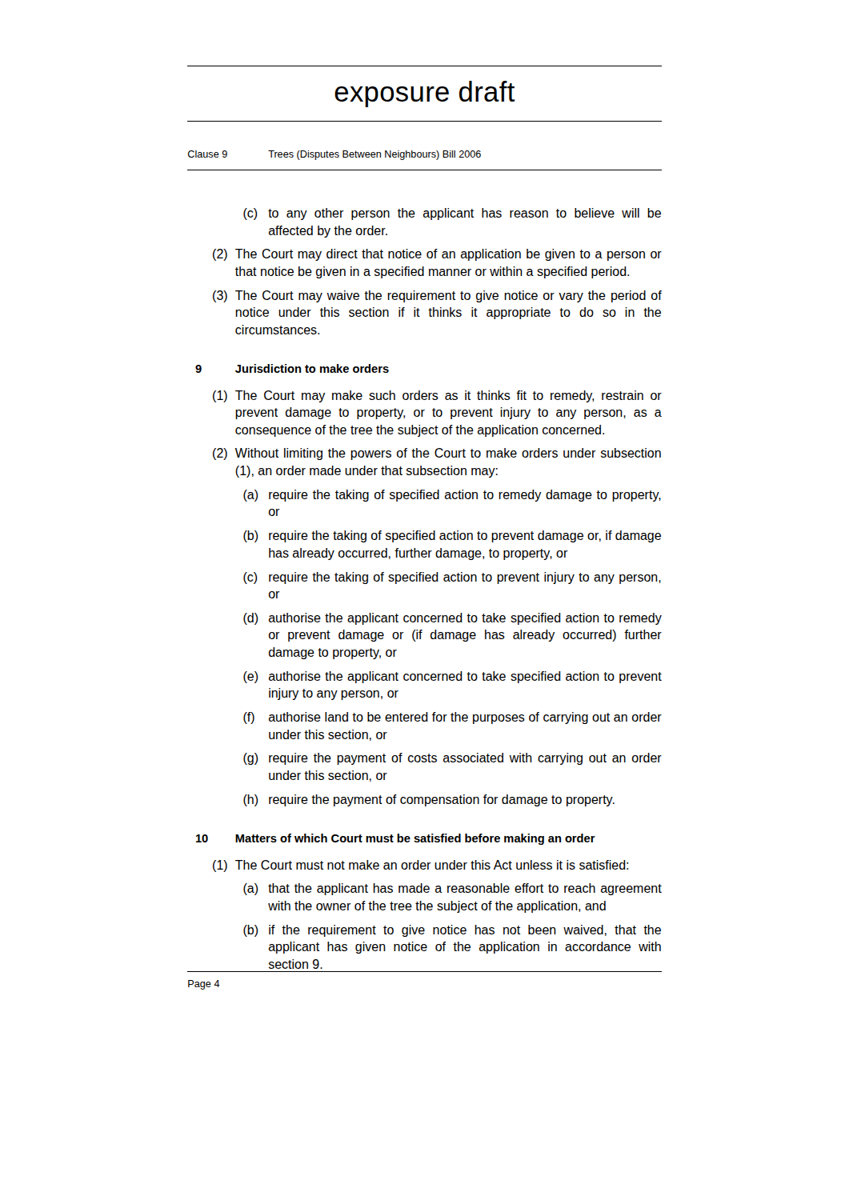exposure draft
Clause 9 Trees (Disputes Between Neighbours) Bill 2006
(c)
to any other person the applicant has reason to believe will be affected by the order.
(2)
The Court may direct that notice of an application be given to a person or that notice be given in a specified manner or within a specified period.
(3)
The Court may waive the requirement to give notice or vary the period of notice under this section if it thinks it appropriate to do so in the circumstances.
9
Jurisdiction to make orders
(1)
The Court may make such orders as it thinks fit to remedy, restrain or prevent damage to property, or to prevent injury to any person, as a consequence of the tree the subject of the application concerned.
(2)
Without limiting the powers of the Court to make orders under subsection (1), an order made under that subsection may:
(a)
require the taking of specified action to remedy damage to property, or
(b)
require the taking of specified action to prevent damage or, if damage has already occurred, further damage, to property, or
(c)
require the taking of specified action to prevent injury to any person, or
(d)
authorise the applicant concerned to take specified action to remedy or prevent damage or (if damage has already occurred) further damage to property, or
(e)
authorise the applicant concerned to take specified action to prevent injury to any person, or
(f)
authorise land to be entered for the purposes of carrying out an order under this section, or
(g)
require the payment of costs associated with carrying out an order under this section, or
(h)
require the payment of compensation for damage to property.
10
Matters of which Court must be satisfied before making an order
(1)
The Court must not make an order under this Act unless it is satisfied:
(a)
that the applicant has made a reasonable effort to reach agreement with the owner of the tree the subject of the application, and
(b)
if the requirement to give notice has not been waived, that the applicant has given notice of the application in accordance with section 9.
Page 4